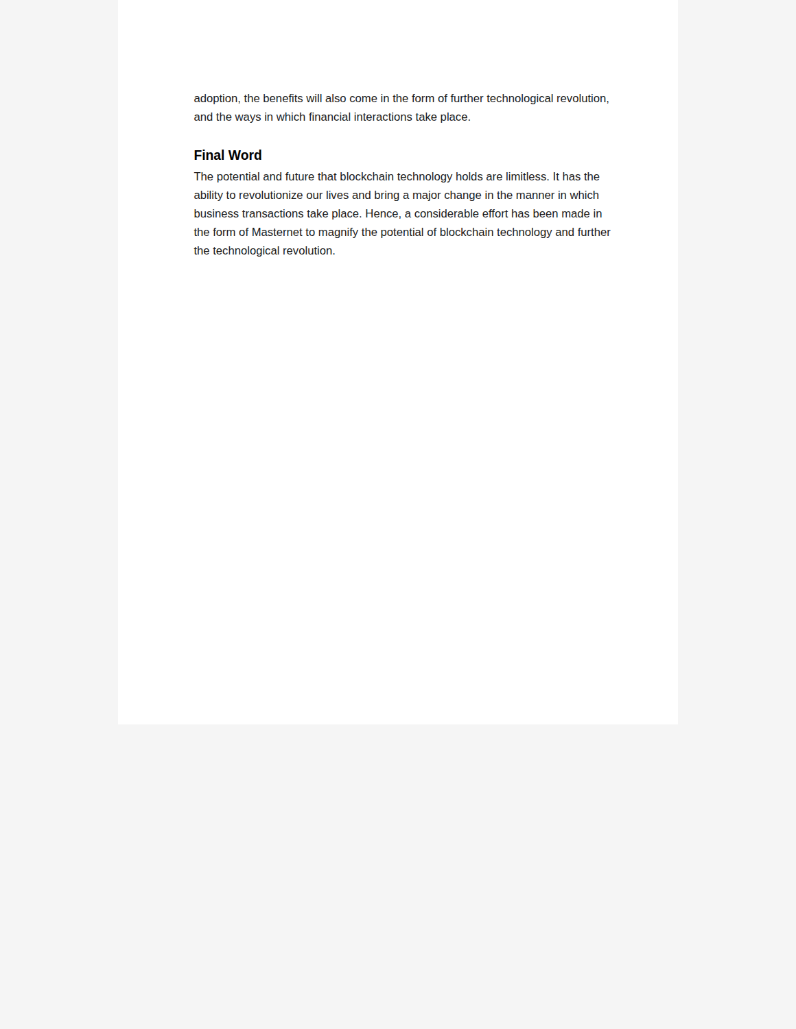adoption, the benefits will also come in the form of further technological revolution, and the ways in which financial interactions take place.
Final Word
The potential and future that blockchain technology holds are limitless. It has the ability to revolutionize our lives and bring a major change in the manner in which business transactions take place. Hence, a considerable effort has been made in the form of Masternet to magnify the potential of blockchain technology and further the technological revolution.